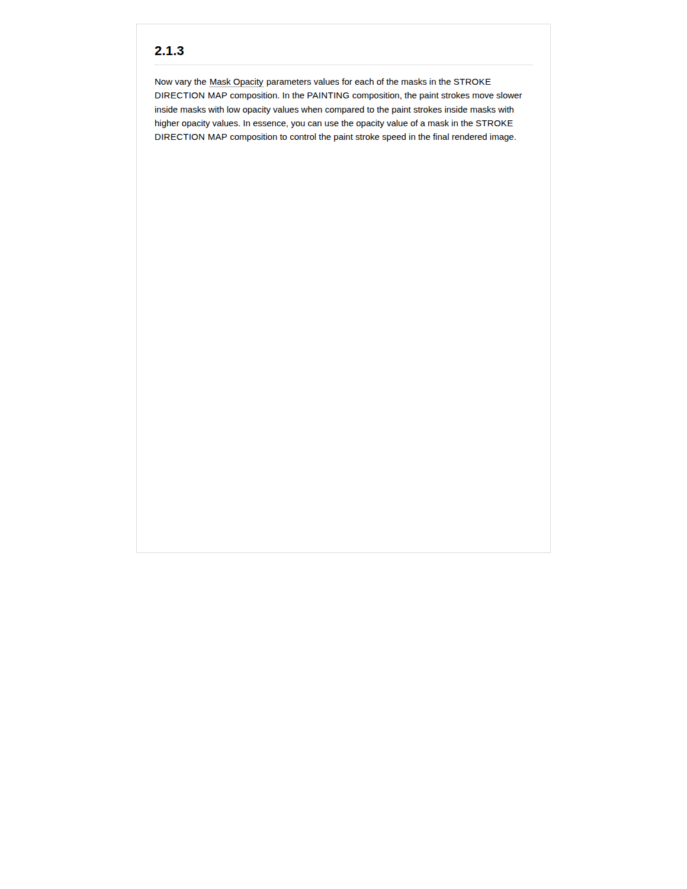2.1.3
Now vary the Mask Opacity parameters values for each of the masks in the STROKE DIRECTION MAP composition. In the PAINTING composition, the paint strokes move slower inside masks with low opacity values when compared to the paint strokes inside masks with higher opacity values. In essence, you can use the opacity value of a mask in the STROKE DIRECTION MAP composition to control the paint stroke speed in the final rendered image.